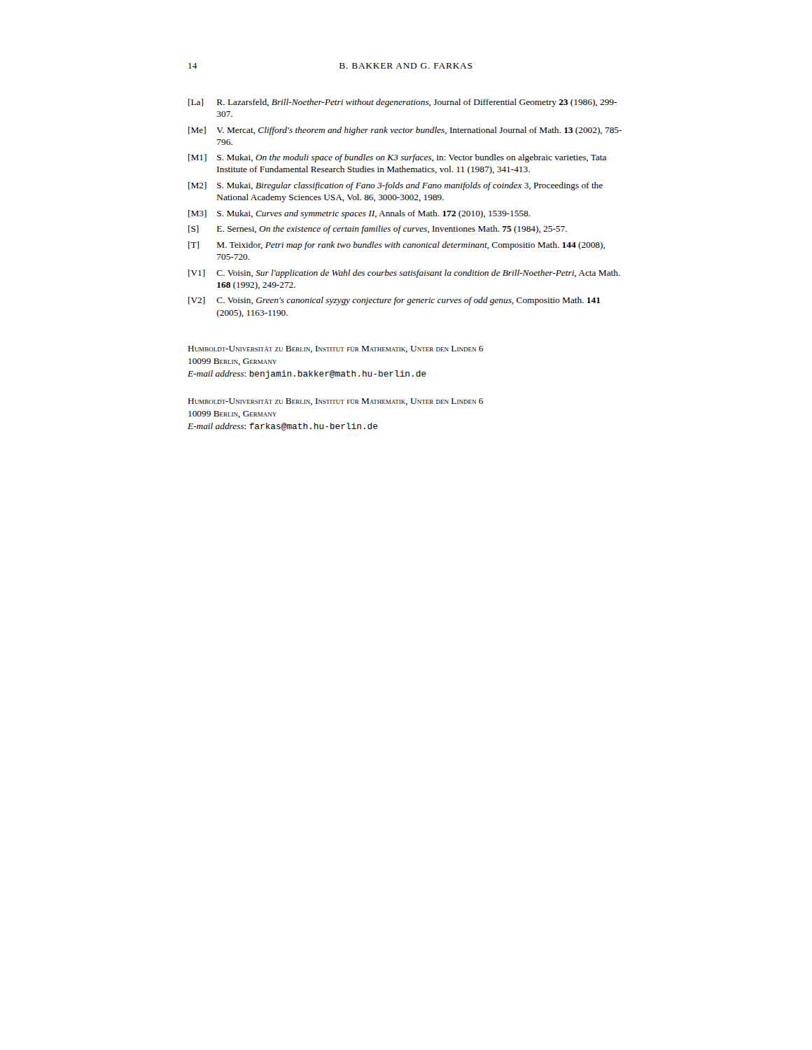14 B. Bakker and G. Farkas
| [La] | R. Lazarsfeld, Brill-Noether-Petri without degenerations , Journal of Differential Geometry 23 (1986), 299-307. |
| [Me] | V. Mercat, Clifford's theorem and higher rank vector bundles , International Journal of Math. 13 (2002), 785-796. |
| [M1] | S. Mukai, On the moduli space of bundles on K3 surfaces , in: Vector bundles on algebraic varieties, Tata Institute of Fundamental Research Studies in Mathematics, vol. 11 (1987), 341-413. |
| [M2] | S. Mukai, Biregular classification of Fano 3-folds and Fano manifolds of coindex 3, Proceedings of the National Academy Sciences USA, Vol. 86, 3000-3002, 1989. |
| [M3] | S. Mukai, Curves and symmetric spaces II , Annals of Math. 172 (2010), 1539-1558. |
| [S] | E. Sernesi, On the existence of certain families of curves , Inventiones Math. 75 (1984), 25-57. |
| [T] | M. Teixidor, Petri map for rank two bundles with canonical determinant , Compositio Math. 144 (2008), 705-720. |
| [V1] | C. Voisin, Sur l'application de Wahl des courbes satisfaisant la condition de Brill-Noether-Petri , Acta Math. 168 (1992), 249-272. |
| [V2] | C. Voisin, Green's canonical syzygy conjecture for generic curves of odd genus , Compositio Math. 141 (2005), 1163-1190. |
Humboldt-Universität zu Berlin, Institut für Mathematik, Unter den Linden 6
10099 Berlin, Germany
E-mail address: benjamin.bakker@math.hu-berlin.de
Humboldt-Universität zu Berlin, Institut für Mathematik, Unter den Linden 6
10099 Berlin, Germany
E-mail address: farkas@math.hu-berlin.de